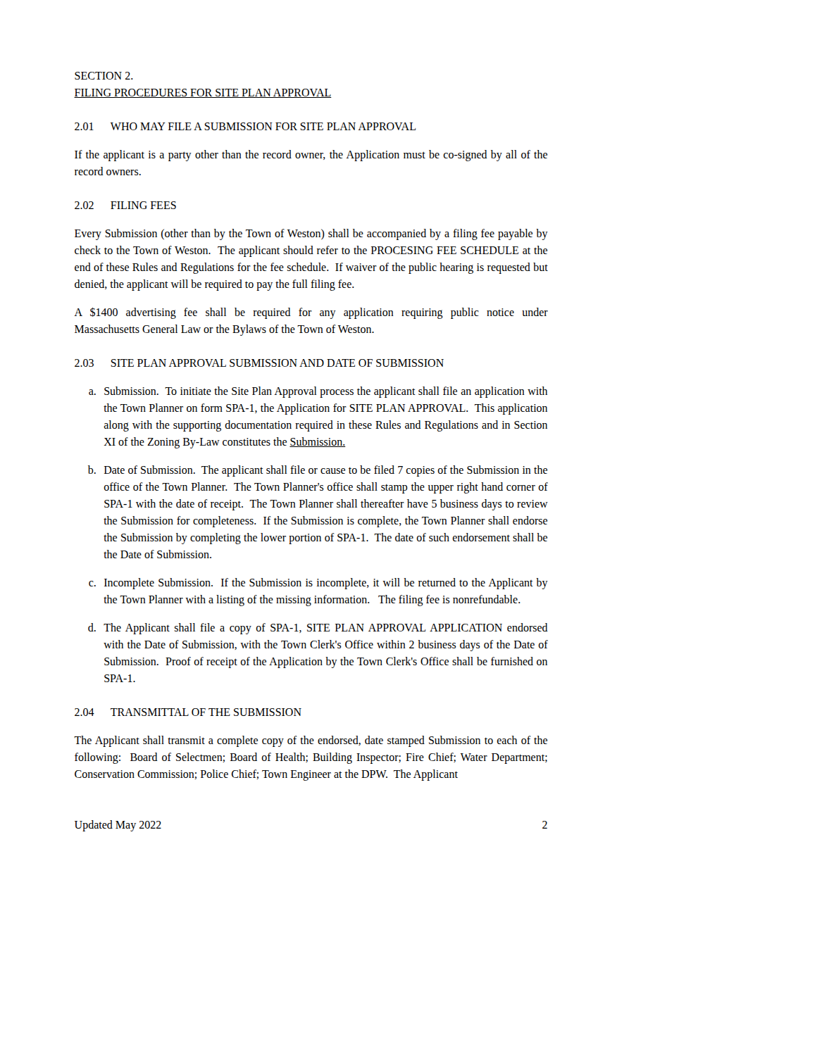SECTION 2. FILING PROCEDURES FOR SITE PLAN APPROVAL
2.01 WHO MAY FILE A SUBMISSION FOR SITE PLAN APPROVAL
If the applicant is a party other than the record owner, the Application must be co-signed by all of the record owners.
2.02 FILING FEES
Every Submission (other than by the Town of Weston) shall be accompanied by a filing fee payable by check to the Town of Weston. The applicant should refer to the PROCESING FEE SCHEDULE at the end of these Rules and Regulations for the fee schedule. If waiver of the public hearing is requested but denied, the applicant will be required to pay the full filing fee.
A $1400 advertising fee shall be required for any application requiring public notice under Massachusetts General Law or the Bylaws of the Town of Weston.
2.03 SITE PLAN APPROVAL SUBMISSION AND DATE OF SUBMISSION
Submission. To initiate the Site Plan Approval process the applicant shall file an application with the Town Planner on form SPA-1, the Application for SITE PLAN APPROVAL. This application along with the supporting documentation required in these Rules and Regulations and in Section XI of the Zoning By-Law constitutes the Submission.
Date of Submission. The applicant shall file or cause to be filed 7 copies of the Submission in the office of the Town Planner. The Town Planner's office shall stamp the upper right hand corner of SPA-1 with the date of receipt. The Town Planner shall thereafter have 5 business days to review the Submission for completeness. If the Submission is complete, the Town Planner shall endorse the Submission by completing the lower portion of SPA-1. The date of such endorsement shall be the Date of Submission.
Incomplete Submission. If the Submission is incomplete, it will be returned to the Applicant by the Town Planner with a listing of the missing information. The filing fee is nonrefundable.
The Applicant shall file a copy of SPA-1, SITE PLAN APPROVAL APPLICATION endorsed with the Date of Submission, with the Town Clerk's Office within 2 business days of the Date of Submission. Proof of receipt of the Application by the Town Clerk's Office shall be furnished on SPA-1.
2.04 TRANSMITTAL OF THE SUBMISSION
The Applicant shall transmit a complete copy of the endorsed, date stamped Submission to each of the following: Board of Selectmen; Board of Health; Building Inspector; Fire Chief; Water Department; Conservation Commission; Police Chief; Town Engineer at the DPW. The Applicant
Updated May 2022 2